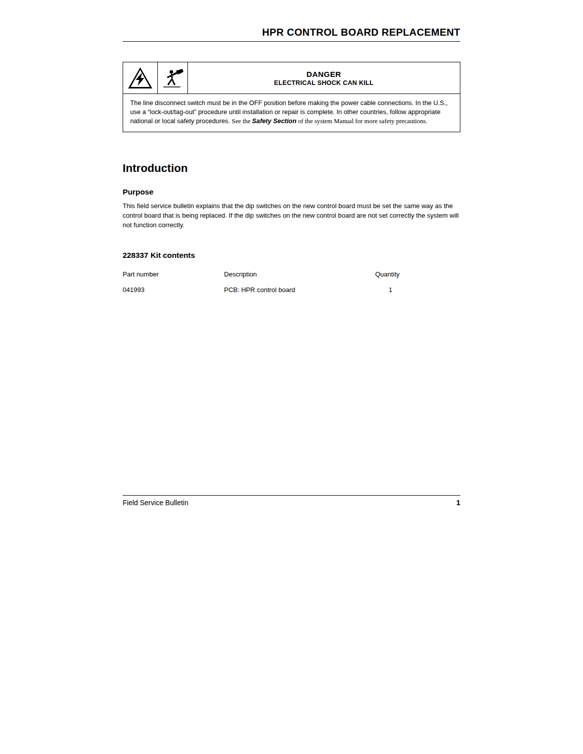HPR CONTROL BOARD REPLACEMENT
DANGER
ELECTRICAL SHOCK CAN KILL
The line disconnect switch must be in the OFF position before making the power cable connections. In the U.S., use a “lock-out/tag-out” procedure until installation or repair is complete. In other countries, follow appropriate national or local safety procedures. See the Safety Section of the system Manual for more safety precautions.
Introduction
Purpose
This field service bulletin explains that the dip switches on the new control board must be set the same way as the control board that is being replaced. If the dip switches on the new control board are not set correctly the system will not function correctly.
228337 Kit contents
| Part number | Description | Quantity |
| 041993 | PCB: HPR control board | 1 |
Field Service Bulletin 1